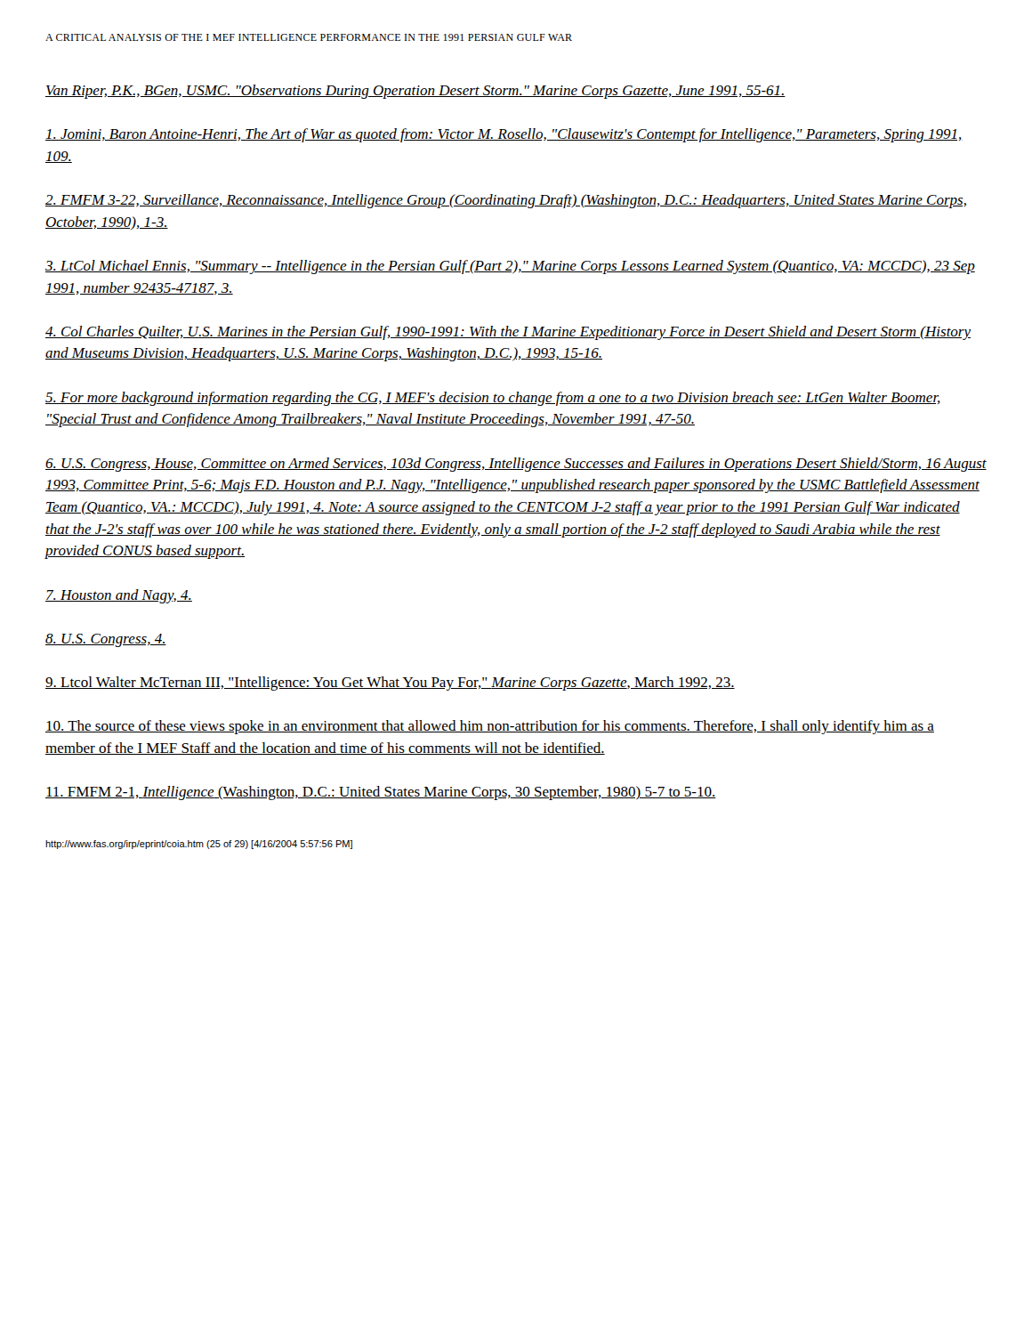A CRITICAL ANALYSIS OF THE I MEF INTELLIGENCE PERFORMANCE IN THE 1991 PERSIAN GULF WAR
Van Riper, P.K., BGen, USMC. "Observations During Operation Desert Storm." Marine Corps Gazette, June 1991, 55-61.
1. Jomini, Baron Antoine-Henri, The Art of War as quoted from: Victor M. Rosello, "Clausewitz's Contempt for Intelligence," Parameters, Spring 1991, 109.
2. FMFM 3-22, Surveillance, Reconnaissance, Intelligence Group (Coordinating Draft) (Washington, D.C.: Headquarters, United States Marine Corps, October, 1990), 1-3.
3. LtCol Michael Ennis, "Summary -- Intelligence in the Persian Gulf (Part 2)," Marine Corps Lessons Learned System (Quantico, VA: MCCDC), 23 Sep 1991, number 92435-47187, 3.
4. Col Charles Quilter, U.S. Marines in the Persian Gulf, 1990-1991: With the I Marine Expeditionary Force in Desert Shield and Desert Storm (History and Museums Division, Headquarters, U.S. Marine Corps, Washington, D.C.), 1993, 15-16.
5. For more background information regarding the CG, I MEF's decision to change from a one to a two Division breach see: LtGen Walter Boomer, "Special Trust and Confidence Among Trailbreakers," Naval Institute Proceedings, November 1991, 47-50.
6. U.S. Congress, House, Committee on Armed Services, 103d Congress, Intelligence Successes and Failures in Operations Desert Shield/Storm, 16 August 1993, Committee Print, 5-6; Majs F.D. Houston and P.J. Nagy, "Intelligence," unpublished research paper sponsored by the USMC Battlefield Assessment Team (Quantico, VA.: MCCDC), July 1991, 4. Note: A source assigned to the CENTCOM J-2 staff a year prior to the 1991 Persian Gulf War indicated that the J-2's staff was over 100 while he was stationed there. Evidently, only a small portion of the J-2 staff deployed to Saudi Arabia while the rest provided CONUS based support.
7. Houston and Nagy, 4.
8. U.S. Congress, 4.
9. Ltcol Walter McTernan III, "Intelligence: You Get What You Pay For," Marine Corps Gazette, March 1992, 23.
10. The source of these views spoke in an environment that allowed him non-attribution for his comments. Therefore, I shall only identify him as a member of the I MEF Staff and the location and time of his comments will not be identified.
11. FMFM 2-1, Intelligence (Washington, D.C.: United States Marine Corps, 30 September, 1980) 5-7 to 5-10.
http://www.fas.org/irp/eprint/coia.htm (25 of 29) [4/16/2004 5:57:56 PM]